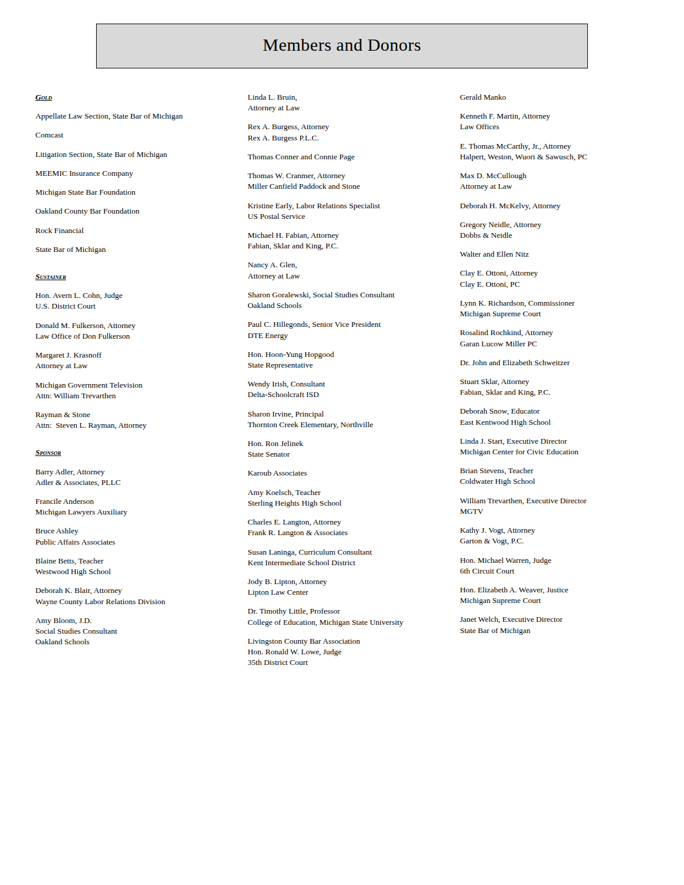Members and Donors
Gold
Appellate Law Section, State Bar of Michigan
Comcast
Litigation Section, State Bar of Michigan
MEEMIC Insurance Company
Michigan State Bar Foundation
Oakland County Bar Foundation
Rock Financial
State Bar of Michigan
Sustainer
Hon. Avern L. Cohn, Judge
U.S. District Court
Donald M. Fulkerson, Attorney
Law Office of Don Fulkerson
Margaret J. Krasnoff
Attorney at Law
Michigan Government Television
Attn: William Trevarthen
Rayman & Stone
Attn: Steven L. Rayman, Attorney
Sponsor
Barry Adler, Attorney
Adler & Associates, PLLC
Francile Anderson
Michigan Lawyers Auxiliary
Bruce Ashley
Public Affairs Associates
Blaine Betts, Teacher
Westwood High School
Deborah K. Blair, Attorney
Wayne County Labor Relations Division
Amy Bloom, J.D.
Social Studies Consultant
Oakland Schools
Linda L. Bruin,
Attorney at Law
Rex A. Burgess, Attorney
Rex A. Burgess P.L.C.
Thomas Conner and Connie Page
Thomas W. Cranmer, Attorney
Miller Canfield Paddock and Stone
Kristine Early, Labor Relations Specialist
US Postal Service
Michael H. Fabian, Attorney
Fabian, Sklar and King, P.C.
Nancy A. Glen,
Attorney at Law
Sharon Goralewski, Social Studies Consultant
Oakland Schools
Paul C. Hillegonds, Senior Vice President
DTE Energy
Hon. Hoon-Yung Hopgood
State Representative
Wendy Irish, Consultant
Delta-Schoolcraft ISD
Sharon Irvine, Principal
Thornton Creek Elementary, Northville
Hon. Ron Jelinek
State Senator
Karoub Associates
Amy Koelsch, Teacher
Sterling Heights High School
Charles E. Langton, Attorney
Frank R. Langton & Associates
Susan Laninga, Curriculum Consultant
Kent Intermediate School District
Jody B. Lipton, Attorney
Lipton Law Center
Dr. Timothy Little, Professor
College of Education, Michigan State University
Livingston County Bar Association
Hon. Ronald W. Lowe, Judge
35th District Court
Gerald Manko
Kenneth F. Martin, Attorney
Law Offices
E. Thomas McCarthy, Jr., Attorney
Halpert, Weston, Wuori & Sawusch, PC
Max D. McCullough
Attorney at Law
Deborah H. McKelvy, Attorney
Gregory Neidle, Attorney
Dobbs & Neidle
Walter and Ellen Nitz
Clay E. Ottoni, Attorney
Clay E. Ottoni, PC
Lynn K. Richardson, Commissioner
Michigan Supreme Court
Rosalind Rochkind, Attorney
Garan Lucow Miller PC
Dr. John and Elizabeth Schweitzer
Stuart Sklar, Attorney
Fabian, Sklar and King, P.C.
Deborah Snow, Educator
East Kentwood High School
Linda J. Start, Executive Director
Michigan Center for Civic Education
Brian Stevens, Teacher
Coldwater High School
William Trevarthen, Executive Director
MGTV
Kathy J. Vogt, Attorney
Garton & Vogt, P.C.
Hon. Michael Warren, Judge
6th Circuit Court
Hon. Elizabeth A. Weaver, Justice
Michigan Supreme Court
Janet Welch, Executive Director
State Bar of Michigan